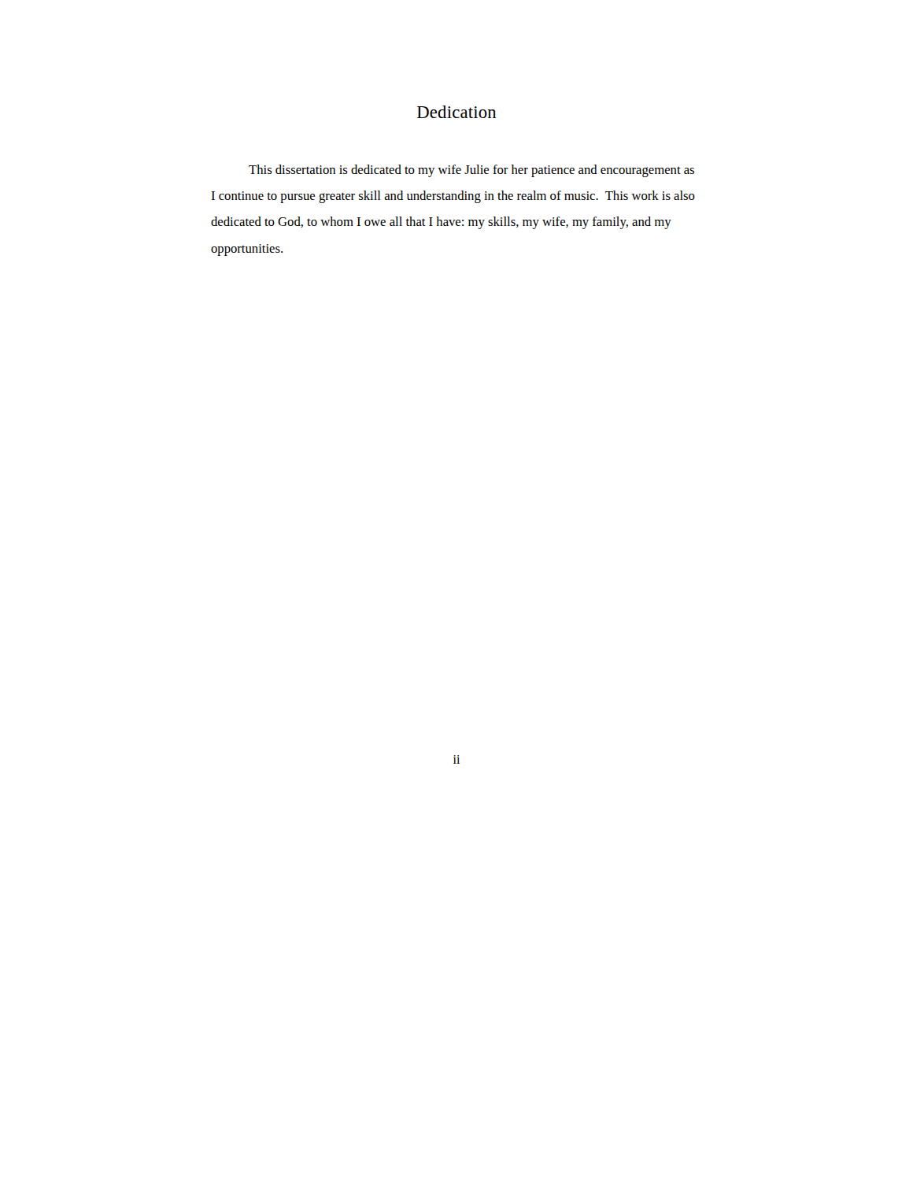Dedication
This dissertation is dedicated to my wife Julie for her patience and encouragement as I continue to pursue greater skill and understanding in the realm of music. This work is also dedicated to God, to whom I owe all that I have: my skills, my wife, my family, and my opportunities.
ii